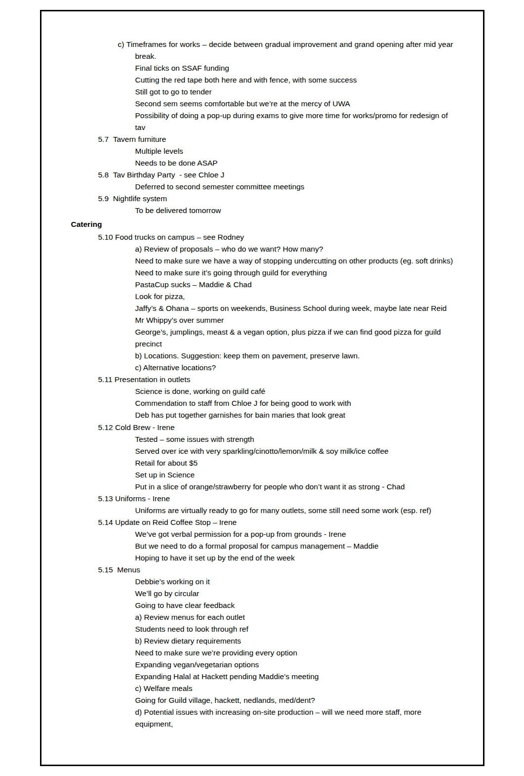c) Timeframes for works – decide between gradual improvement and grand opening after mid year break.
Final ticks on SSAF funding
Cutting the red tape both here and with fence, with some success
Still got to go to tender
Second sem seems comfortable but we’re at the mercy of UWA
Possibility of doing a pop-up during exams to give more time for works/promo for redesign of tav
5.7 Tavern furniture
Multiple levels
Needs to be done ASAP
5.8 Tav Birthday Party - see Chloe J
Deferred to second semester committee meetings
5.9 Nightlife system
To be delivered tomorrow
Catering
5.10 Food trucks on campus – see Rodney
a) Review of proposals – who do we want? How many?
Need to make sure we have a way of stopping undercutting on other products (eg. soft drinks)
Need to make sure it’s going through guild for everything
PastaCup sucks – Maddie & Chad
Look for pizza,
Jaffy’s & Ohana – sports on weekends, Business School during week, maybe late near Reid
Mr Whippy’s over summer
George’s, jumplings, meast & a vegan option, plus pizza if we can find good pizza for guild precinct
b) Locations. Suggestion: keep them on pavement, preserve lawn.
c) Alternative locations?
5.11 Presentation in outlets
Science is done, working on guild café
Commendation to staff from Chloe J for being good to work with
Deb has put together garnishes for bain maries that look great
5.12 Cold Brew - Irene
Tested – some issues with strength
Served over ice with very sparkling/cinotto/lemon/milk & soy milk/ice coffee
Retail for about $5
Set up in Science
Put in a slice of orange/strawberry for people who don’t want it as strong - Chad
5.13 Uniforms - Irene
Uniforms are virtually ready to go for many outlets, some still need some work (esp. ref)
5.14 Update on Reid Coffee Stop – Irene
We’ve got verbal permission for a pop-up from grounds - Irene
But we need to do a formal proposal for campus management – Maddie
Hoping to have it set up by the end of the week
5.15 Menus
Debbie’s working on it
We’ll go by circular
Going to have clear feedback
a) Review menus for each outlet
Students need to look through ref
b) Review dietary requirements
Need to make sure we’re providing every option
Expanding vegan/vegetarian options
Expanding Halal at Hackett pending Maddie’s meeting
c) Welfare meals
Going for Guild village, hackett, nedlands, med/dent?
d) Potential issues with increasing on-site production – will we need more staff, more equipment,